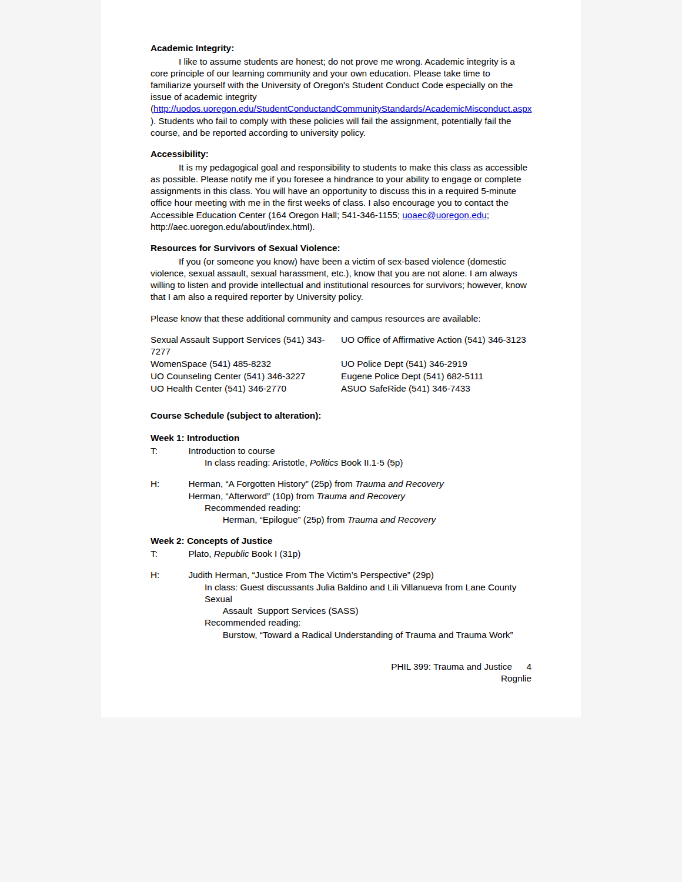Academic Integrity:
I like to assume students are honest; do not prove me wrong. Academic integrity is a core principle of our learning community and your own education. Please take time to familiarize yourself with the University of Oregon's Student Conduct Code especially on the issue of academic integrity (http://uodos.uoregon.edu/StudentConductandCommunityStandards/AcademicMisconduct.aspx ). Students who fail to comply with these policies will fail the assignment, potentially fail the course, and be reported according to university policy.
Accessibility:
It is my pedagogical goal and responsibility to students to make this class as accessible as possible. Please notify me if you foresee a hindrance to your ability to engage or complete assignments in this class. You will have an opportunity to discuss this in a required 5-minute office hour meeting with me in the first weeks of class. I also encourage you to contact the Accessible Education Center (164 Oregon Hall; 541-346-1155; uoaec@uoregon.edu; http://aec.uoregon.edu/about/index.html).
Resources for Survivors of Sexual Violence:
If you (or someone you know) have been a victim of sex-based violence (domestic violence, sexual assault, sexual harassment, etc.), know that you are not alone. I am always willing to listen and provide intellectual and institutional resources for survivors; however, know that I am also a required reporter by University policy.
Please know that these additional community and campus resources are available:
| Sexual Assault Support Services (541) 343-7277 | UO Office of Affirmative Action (541) 346-3123 |
| WomenSpace (541) 485-8232 | UO Police Dept (541) 346-2919 |
| UO Counseling Center (541) 346-3227 | Eugene Police Dept (541) 682-5111 |
| UO Health Center (541) 346-2770 | ASUO SafeRide (541) 346-7433 |
Course Schedule (subject to alteration):
Week 1: Introduction
T: Introduction to course
In class reading: Aristotle, Politics Book II.1-5 (5p)
H: Herman, “A Forgotten History” (25p) from Trauma and Recovery
Herman, “Afterword” (10p) from Trauma and Recovery
Recommended reading:
Herman, “Epilogue” (25p) from Trauma and Recovery
Week 2: Concepts of Justice
T: Plato, Republic Book I (31p)
H: Judith Herman, “Justice From The Victim’s Perspective” (29p)
In class: Guest discussants Julia Baldino and Lili Villanueva from Lane County Sexual
Assault Support Services (SASS)
Recommended reading:
Burstow, “Toward a Radical Understanding of Trauma and Trauma Work”
PHIL 399: Trauma and Justice4 Rognlie